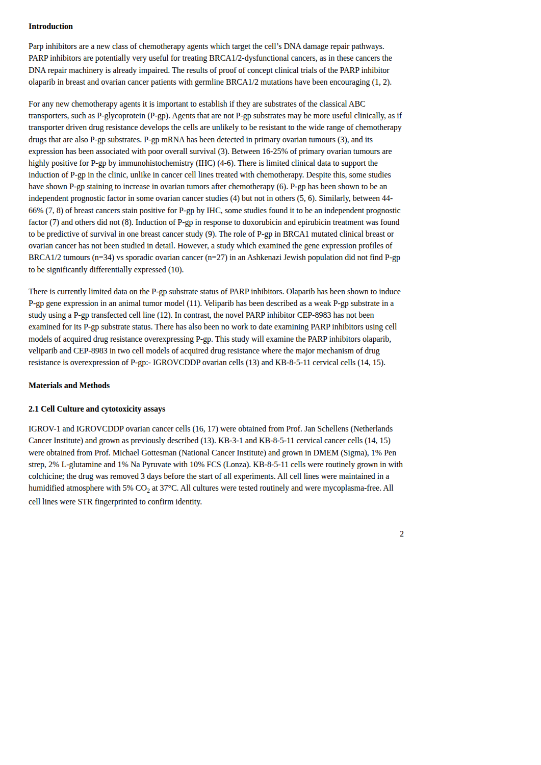Introduction
Parp inhibitors are a new class of chemotherapy agents which target the cell’s DNA damage repair pathways. PARP inhibitors are potentially very useful for treating BRCA1/2-dysfunctional cancers, as in these cancers the DNA repair machinery is already impaired. The results of proof of concept clinical trials of the PARP inhibitor olaparib in breast and ovarian cancer patients with germline BRCA1/2 mutations have been encouraging (1, 2).
For any new chemotherapy agents it is important to establish if they are substrates of the classical ABC transporters, such as P-glycoprotein (P-gp). Agents that are not P-gp substrates may be more useful clinically, as if transporter driven drug resistance develops the cells are unlikely to be resistant to the wide range of chemotherapy drugs that are also P-gp substrates. P-gp mRNA has been detected in primary ovarian tumours (3), and its expression has been associated with poor overall survival (3). Between 16-25% of primary ovarian tumours are highly positive for P-gp by immunohistochemistry (IHC) (4-6). There is limited clinical data to support the induction of P-gp in the clinic, unlike in cancer cell lines treated with chemotherapy. Despite this, some studies have shown P-gp staining to increase in ovarian tumors after chemotherapy (6). P-gp has been shown to be an independent prognostic factor in some ovarian cancer studies (4) but not in others (5, 6). Similarly, between 44-66% (7, 8) of breast cancers stain positive for P-gp by IHC, some studies found it to be an independent prognostic factor (7) and others did not (8). Induction of P-gp in response to doxorubicin and epirubicin treatment was found to be predictive of survival in one breast cancer study (9). The role of P-gp in BRCA1 mutated clinical breast or ovarian cancer has not been studied in detail. However, a study which examined the gene expression profiles of BRCA1/2 tumours (n=34) vs sporadic ovarian cancer (n=27) in an Ashkenazi Jewish population did not find P-gp to be significantly differentially expressed (10).
There is currently limited data on the P-gp substrate status of PARP inhibitors. Olaparib has been shown to induce P-gp gene expression in an animal tumor model (11). Veliparib has been described as a weak P-gp substrate in a study using a P-gp transfected cell line (12). In contrast, the novel PARP inhibitor CEP-8983 has not been examined for its P-gp substrate status. There has also been no work to date examining PARP inhibitors using cell models of acquired drug resistance overexpressing P-gp. This study will examine the PARP inhibitors olaparib, veliparib and CEP-8983 in two cell models of acquired drug resistance where the major mechanism of drug resistance is overexpression of P-gp:- IGROVCDDP ovarian cells (13) and KB-8-5-11 cervical cells (14, 15).
Materials and Methods
2.1 Cell Culture and cytotoxicity assays
IGROV-1 and IGROVCDDP ovarian cancer cells (16, 17) were obtained from Prof. Jan Schellens (Netherlands Cancer Institute) and grown as previously described (13). KB-3-1 and KB-8-5-11 cervical cancer cells (14, 15) were obtained from Prof. Michael Gottesman (National Cancer Institute) and grown in DMEM (Sigma), 1% Pen strep, 2% L-glutamine and 1% Na Pyruvate with 10% FCS (Lonza). KB-8-5-11 cells were routinely grown in with colchicine; the drug was removed 3 days before the start of all experiments. All cell lines were maintained in a humidified atmosphere with 5% CO2 at 37°C. All cultures were tested routinely and were mycoplasma-free. All cell lines were STR fingerprinted to confirm identity.
2